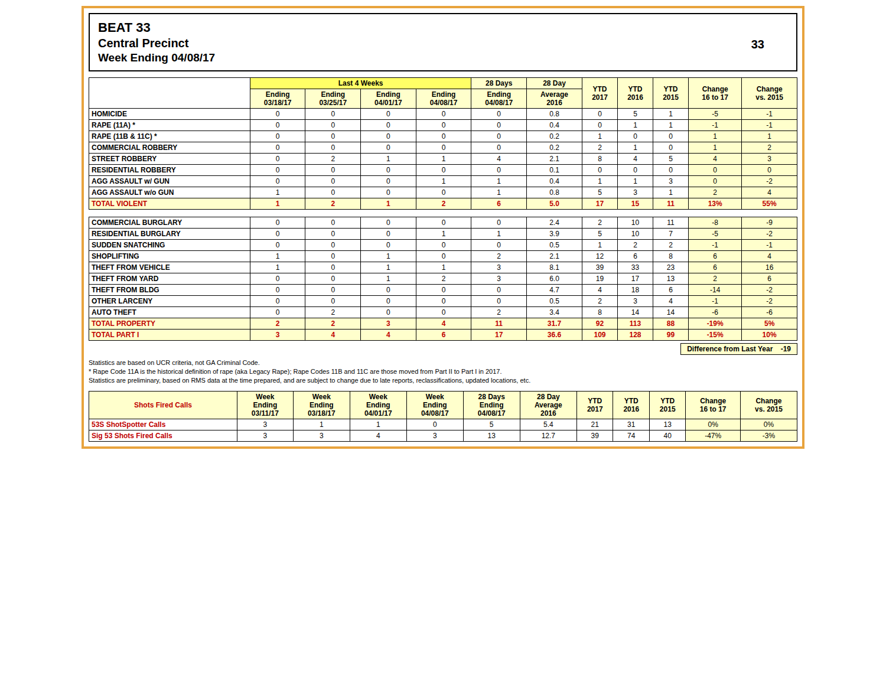BEAT 33
Central Precinct
Week Ending 04/08/17
33
| | Last 4 Weeks | 28 Days | 28 Day | YTD 2017 | YTD 2016 | YTD 2015 | Change 16 to 17 | Change vs. 2015 |
| --- | --- | --- | --- | --- | --- | --- | --- | --- |
| Ending 03/18/17 | Ending 03/25/17 | Ending 04/01/17 | Ending 04/08/17 | Ending 04/08/17 | Average 2016 |
| HOMICIDE | 0 | 0 | 0 | 0 | 0 | 0.8 | 0 | 5 | 1 | -5 | -1 |
| RAPE (11A) * | 0 | 0 | 0 | 0 | 0 | 0.4 | 0 | 1 | 1 | -1 | -1 |
| RAPE (11B & 11C) * | 0 | 0 | 0 | 0 | 0 | 0.2 | 1 | 0 | 0 | 1 | 1 |
| COMMERCIAL ROBBERY | 0 | 0 | 0 | 0 | 0 | 0.2 | 2 | 1 | 0 | 1 | 2 |
| STREET ROBBERY | 0 | 2 | 1 | 1 | 4 | 2.1 | 8 | 4 | 5 | 4 | 3 |
| RESIDENTIAL ROBBERY | 0 | 0 | 0 | 0 | 0 | 0.1 | 0 | 0 | 0 | 0 | 0 |
| AGG ASSAULT w/ GUN | 0 | 0 | 0 | 1 | 1 | 0.4 | 1 | 1 | 3 | 0 | -2 |
| AGG ASSAULT w/o GUN | 1 | 0 | 0 | 0 | 1 | 0.8 | 5 | 3 | 1 | 2 | 4 |
| TOTAL VIOLENT | 1 | 2 | 1 | 2 | 6 | 5.0 | 17 | 15 | 11 | 13% | 55% |
| COMMERCIAL BURGLARY | 0 | 0 | 0 | 0 | 0 | 2.4 | 2 | 10 | 11 | -8 | -9 |
| RESIDENTIAL BURGLARY | 0 | 0 | 0 | 1 | 1 | 3.9 | 5 | 10 | 7 | -5 | -2 |
| SUDDEN SNATCHING | 0 | 0 | 0 | 0 | 0 | 0.5 | 1 | 2 | 2 | -1 | -1 |
| SHOPLIFTING | 1 | 0 | 1 | 0 | 2 | 2.1 | 12 | 6 | 8 | 6 | 4 |
| THEFT FROM VEHICLE | 1 | 0 | 1 | 1 | 3 | 8.1 | 39 | 33 | 23 | 6 | 16 |
| THEFT FROM YARD | 0 | 0 | 1 | 2 | 3 | 6.0 | 19 | 17 | 13 | 2 | 6 |
| THEFT FROM BLDG | 0 | 0 | 0 | 0 | 0 | 4.7 | 4 | 18 | 6 | -14 | -2 |
| OTHER LARCENY | 0 | 0 | 0 | 0 | 0 | 0.5 | 2 | 3 | 4 | -1 | -2 |
| AUTO THEFT | 0 | 2 | 0 | 0 | 2 | 3.4 | 8 | 14 | 14 | -6 | -6 |
| TOTAL PROPERTY | 2 | 2 | 3 | 4 | 11 | 31.7 | 92 | 113 | 88 | -19% | 5% |
| TOTAL PART I | 3 | 4 | 4 | 6 | 17 | 36.6 | 109 | 128 | 99 | -15% | 10% |
Difference from Last Year -19
Statistics are based on UCR criteria, not GA Criminal Code.
* Rape Code 11A is the historical definition of rape (aka Legacy Rape); Rape Codes 11B and 11C are those moved from Part II to Part I in 2017.
Statistics are preliminary, based on RMS data at the time prepared, and are subject to change due to late reports, reclassifications, updated locations, etc.
| Shots Fired Calls | Week Ending 03/11/17 | Week Ending 03/18/17 | Week Ending 04/01/17 | Week Ending 04/08/17 | 28 Days Ending 04/08/17 | 28 Day Average 2016 | YTD 2017 | YTD 2016 | YTD 2015 | Change 16 to 17 | Change vs. 2015 |
| --- | --- | --- | --- | --- | --- | --- | --- | --- | --- | --- | --- |
| 53S ShotSpotter Calls | 3 | 1 | 1 | 0 | 5 | 5.4 | 21 | 31 | 13 | 0% | 0% |
| Sig 53 Shots Fired Calls | 3 | 3 | 4 | 3 | 13 | 12.7 | 39 | 74 | 40 | -47% | -3% |